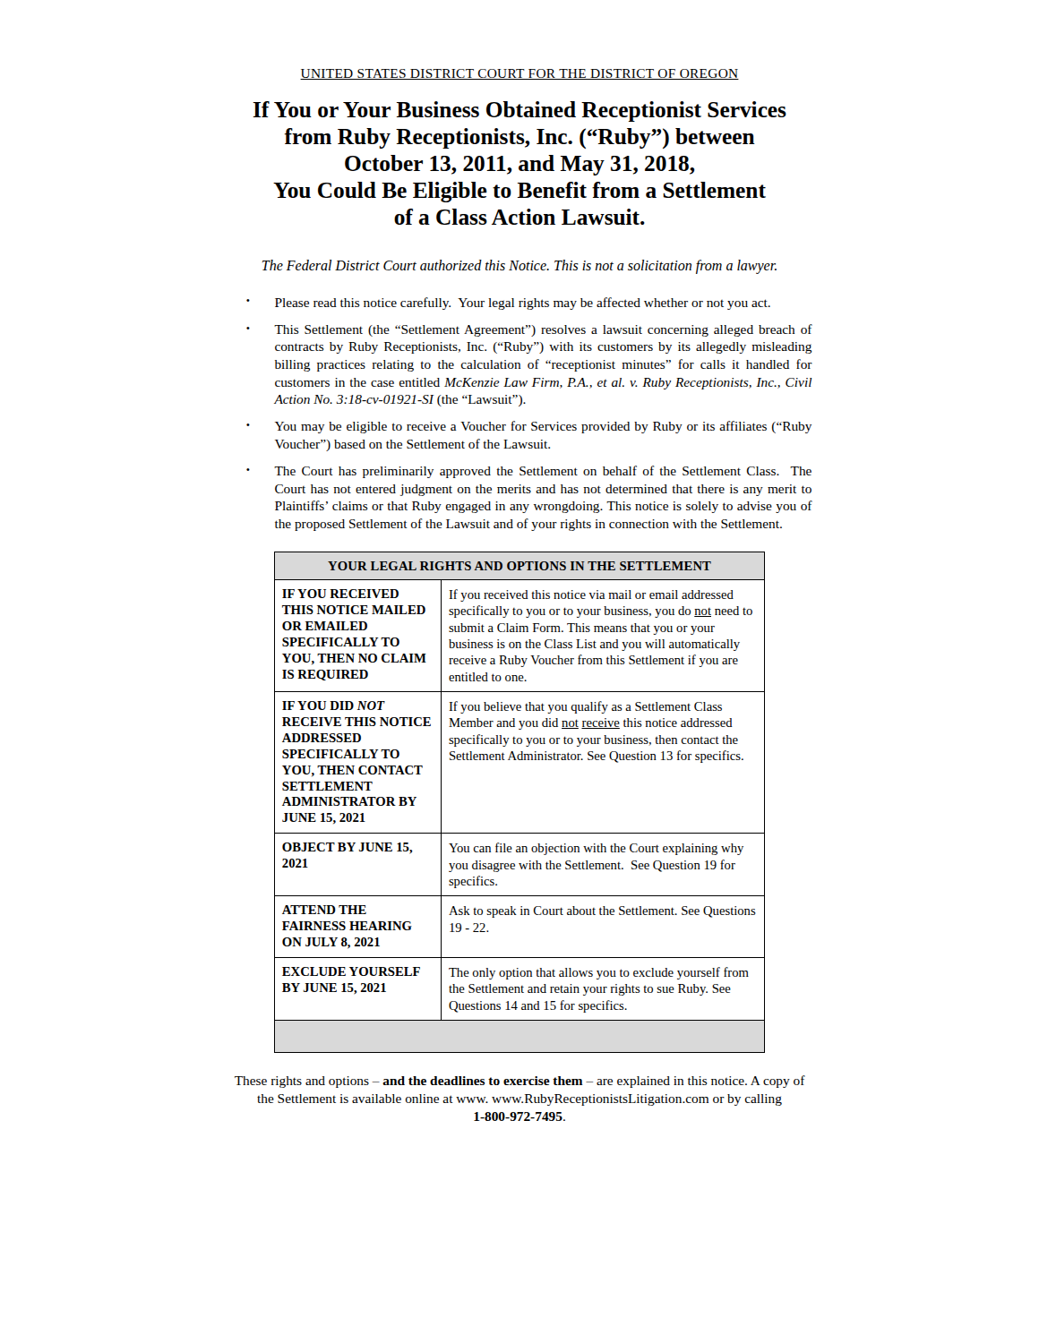UNITED STATES DISTRICT COURT FOR THE DISTRICT OF OREGON
If You or Your Business Obtained Receptionist Services from Ruby Receptionists, Inc. (“Ruby”) between
October 13, 2011, and May 31, 2018,
You Could Be Eligible to Benefit from a Settlement
of a Class Action Lawsuit.
The Federal District Court authorized this Notice. This is not a solicitation from a lawyer.
Please read this notice carefully. Your legal rights may be affected whether or not you act.
This Settlement (the “Settlement Agreement”) resolves a lawsuit concerning alleged breach of contracts by Ruby Receptionists, Inc. (“Ruby”) with its customers by its allegedly misleading billing practices relating to the calculation of “receptionist minutes” for calls it handled for customers in the case entitled McKenzie Law Firm, P.A., et al. v. Ruby Receptionists, Inc., Civil Action No. 3:18-cv-01921-SI (the “Lawsuit”).
You may be eligible to receive a Voucher for Services provided by Ruby or its affiliates (“Ruby Voucher”) based on the Settlement of the Lawsuit.
The Court has preliminarily approved the Settlement on behalf of the Settlement Class. The Court has not entered judgment on the merits and has not determined that there is any merit to Plaintiffs’ claims or that Ruby engaged in any wrongdoing. This notice is solely to advise you of the proposed Settlement of the Lawsuit and of your rights in connection with the Settlement.
| YOUR LEGAL RIGHTS AND OPTIONS IN THE SETTLEMENT |
| --- |
| If you received this notice mailed or emailed specifically to you, then no claim is required | If you received this notice via mail or email addressed specifically to you or to your business, you do not need to submit a Claim Form. This means that you or your business is on the Class List and you will automatically receive a Ruby Voucher from this Settlement if you are entitled to one. |
| If you did not receive this notice addressed specifically to you, then contact Settlement Administrator by June 15, 2021 | If you believe that you qualify as a Settlement Class Member and you did not receive this notice addressed specifically to you or to your business, then contact the Settlement Administrator. See Question 13 for specifics. |
| Object by June 15, 2021 | You can file an objection with the Court explaining why you disagree with the Settlement. See Question 19 for specifics. |
| Attend the Fairness Hearing on July 8, 2021 | Ask to speak in Court about the Settlement. See Questions 19 - 22. |
| Exclude yourself by June 15, 2021 | The only option that allows you to exclude yourself from the Settlement and retain your rights to sue Ruby. See Questions 14 and 15 for specifics. |
These rights and options – and the deadlines to exercise them – are explained in this notice. A copy of the Settlement is available online at www. www.RubyReceptionistsLitigation.com or by calling 1-800-972-7495.